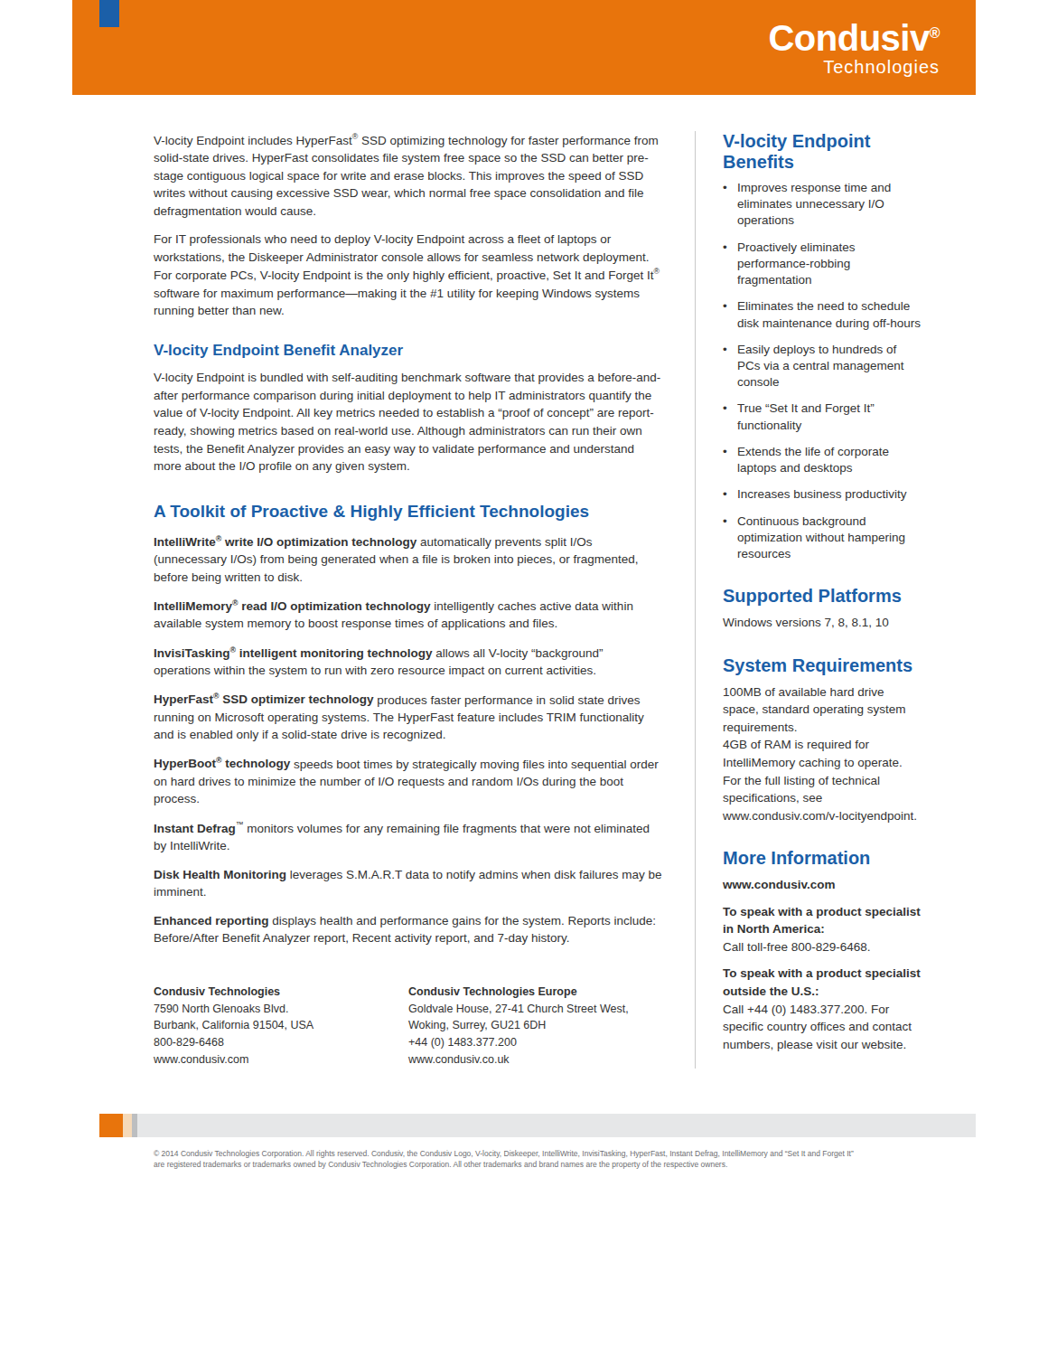Condusiv®
Technologies
V-locity Endpoint includes HyperFast® SSD optimizing technology for faster performance from solid-state drives. HyperFast consolidates file system free space so the SSD can better pre-stage contiguous logical space for write and erase blocks. This improves the speed of SSD writes without causing excessive SSD wear, which normal free space consolidation and file defragmentation would cause.
For IT professionals who need to deploy V-locity Endpoint across a fleet of laptops or workstations, the Diskeeper Administrator console allows for seamless network deployment. For corporate PCs, V-locity Endpoint is the only highly efficient, proactive, Set It and Forget It® software for maximum performance—making it the #1 utility for keeping Windows systems running better than new.
V-locity Endpoint Benefit Analyzer
V-locity Endpoint is bundled with self-auditing benchmark software that provides a before-and-after performance comparison during initial deployment to help IT administrators quantify the value of V-locity Endpoint. All key metrics needed to establish a “proof of concept” are report-ready, showing metrics based on real-world use. Although administrators can run their own tests, the Benefit Analyzer provides an easy way to validate performance and understand more about the I/O profile on any given system.
A Toolkit of Proactive & Highly Efficient Technologies
IntelliWrite® write I/O optimization technology automatically prevents split I/Os (unnecessary I/Os) from being generated when a file is broken into pieces, or fragmented, before being written to disk.
IntelliMemory® read I/O optimization technology intelligently caches active data within available system memory to boost response times of applications and files.
InvisiTasking® intelligent monitoring technology allows all V-locity “background” operations within the system to run with zero resource impact on current activities.
HyperFast® SSD optimizer technology produces faster performance in solid state drives running on Microsoft operating systems. The HyperFast feature includes TRIM functionality and is enabled only if a solid-state drive is recognized.
HyperBoot® technology speeds boot times by strategically moving files into sequential order on hard drives to minimize the number of I/O requests and random I/Os during the boot process.
Instant Defrag™ monitors volumes for any remaining file fragments that were not eliminated by IntelliWrite.
Disk Health Monitoring leverages S.M.A.R.T data to notify admins when disk failures may be imminent.
Enhanced reporting displays health and performance gains for the system. Reports include: Before/After Benefit Analyzer report, Recent activity report, and 7-day history.
Condusiv Technologies 7590 North Glenoaks Blvd.
Burbank, California 91504, USA
800-829-6468
www.condusiv.com
Condusiv Technologies Europe Goldvale House, 27-41 Church Street West,
Woking, Surrey, GU21 6DH
+44 (0) 1483.377.200
www.condusiv.co.uk
V-locity Endpoint
Benefits
Improves response time and eliminates unnecessary I/O operations
Proactively eliminates performance-robbing fragmentation
Eliminates the need to schedule disk maintenance during off-hours
Easily deploys to hundreds of PCs via a central management console
True “Set It and Forget It” functionality
Extends the life of corporate laptops and desktops
Increases business productivity
Continuous background optimization without hampering resources
Supported Platforms
Windows versions 7, 8, 8.1, 10
System Requirements
100MB of available hard drive space, standard operating system requirements.
4GB of RAM is required for IntelliMemory caching to operate. For the full listing of technical specifications, see www.condusiv.com/v-locityendpoint.
More Information
www.condusiv.com
To speak with a product specialist in North America:
Call toll-free 800-829-6468.
To speak with a product specialist outside the U.S.:
Call +44 (0) 1483.377.200. For specific country offices and contact numbers, please visit our website.
© 2014 Condusiv Technologies Corporation. All rights reserved. Condusiv, the Condusiv Logo, V-locity, Diskeeper, IntelliWrite, InvisiTasking, HyperFast, Instant Defrag, IntelliMemory and “Set It and Forget It”
are registered trademarks or trademarks owned by Condusiv Technologies Corporation. All other trademarks and brand names are the property of the respective owners.